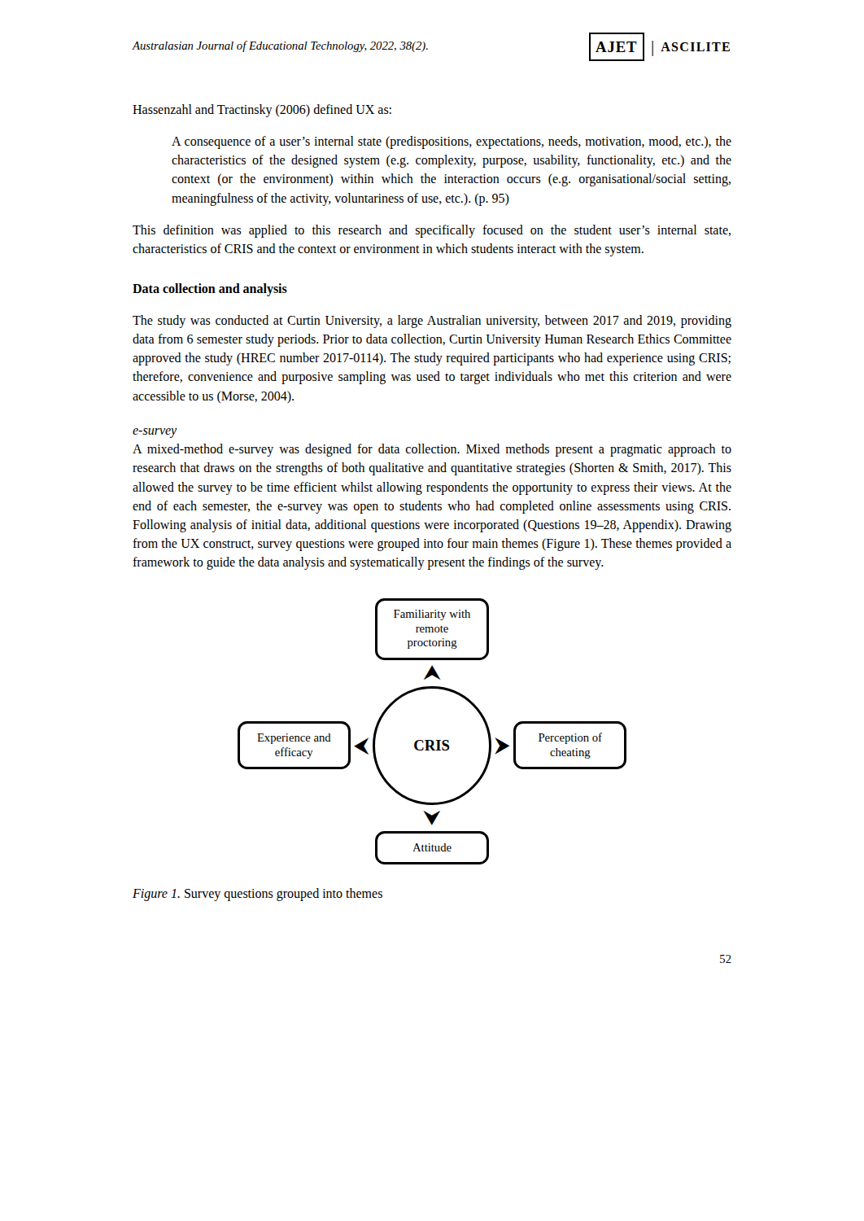Australasian Journal of Educational Technology, 2022, 38(2).
AJET | ASCILITE
Hassenzahl and Tractinsky (2006) defined UX as:
A consequence of a user’s internal state (predispositions, expectations, needs, motivation, mood, etc.), the characteristics of the designed system (e.g. complexity, purpose, usability, functionality, etc.) and the context (or the environment) within which the interaction occurs (e.g. organisational/social setting, meaningfulness of the activity, voluntariness of use, etc.). (p. 95)
This definition was applied to this research and specifically focused on the student user’s internal state, characteristics of CRIS and the context or environment in which students interact with the system.
Data collection and analysis
The study was conducted at Curtin University, a large Australian university, between 2017 and 2019, providing data from 6 semester study periods. Prior to data collection, Curtin University Human Research Ethics Committee approved the study (HREC number 2017-0114). The study required participants who had experience using CRIS; therefore, convenience and purposive sampling was used to target individuals who met this criterion and were accessible to us (Morse, 2004).
e-survey
A mixed-method e-survey was designed for data collection. Mixed methods present a pragmatic approach to research that draws on the strengths of both qualitative and quantitative strategies (Shorten & Smith, 2017). This allowed the survey to be time efficient whilst allowing respondents the opportunity to express their views. At the end of each semester, the e-survey was open to students who had completed online assessments using CRIS. Following analysis of initial data, additional questions were incorporated (Questions 19–28, Appendix). Drawing from the UX construct, survey questions were grouped into four main themes (Figure 1). These themes provided a framework to guide the data analysis and systematically present the findings of the survey.
Familiarity with
remote
proctoring
⮝
Experience and
efficacy
⮜ CRIS ⮞
Perception of
cheating
⮟
Attitude
Figure 1. Survey questions grouped into themes
52